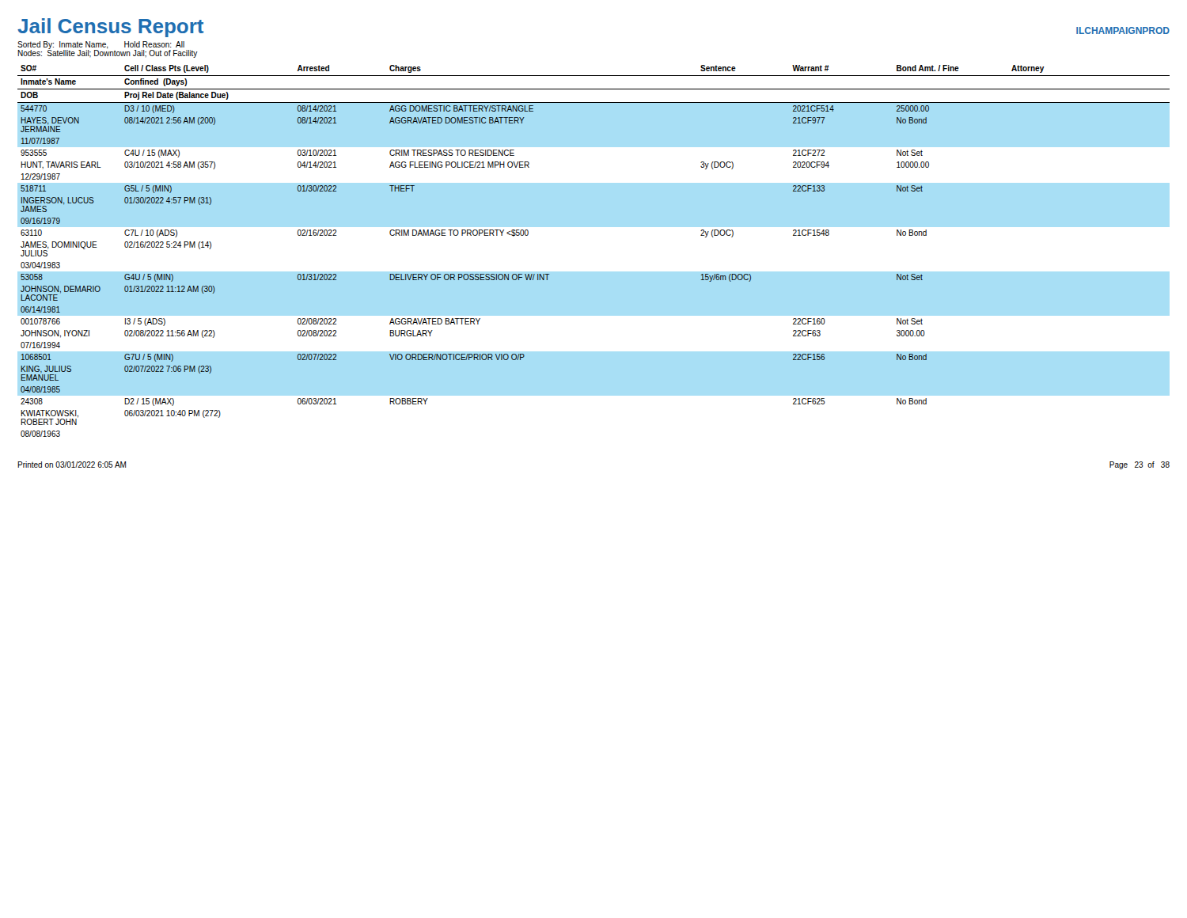ILCHAMPAIGNPROD
Jail Census Report
Sorted By: Inmate Name, Hold Reason: All
Nodes: Satellite Jail; Downtown Jail; Out of Facility
| SO# | Cell / Class Pts (Level) | Arrested | Charges | Sentence | Warrant # | Bond Amt. / Fine | Attorney |
| --- | --- | --- | --- | --- | --- | --- | --- |
| Inmate's Name | Confined (Days) | | | | | | |
| DOB | Proj Rel Date (Balance Due) | | | | | | |
| 544770 | D3 / 10 (MED) | 08/14/2021 | AGG DOMESTIC BATTERY/STRANGLE | | 2021CF514 | 25000.00 | |
| HAYES, DEVON JERMAINE | 08/14/2021 2:56 AM (200) | 08/14/2021 | AGGRAVATED DOMESTIC BATTERY | | 21CF977 | No Bond | |
| 11/07/1987 | | | | | | | |
| 953555 | C4U / 15 (MAX) | 03/10/2021 | CRIM TRESPASS TO RESIDENCE | | 21CF272 | Not Set | |
| HUNT, TAVARIS EARL | 03/10/2021 4:58 AM (357) | 04/14/2021 | AGG FLEEING POLICE/21 MPH OVER | 3y (DOC) | 2020CF94 | 10000.00 | |
| 12/29/1987 | | | | | | | |
| 518711 | G5L / 5 (MIN) | 01/30/2022 | THEFT | | 22CF133 | Not Set | |
| INGERSON, LUCUS JAMES | 01/30/2022 4:57 PM (31) | | | | | | |
| 09/16/1979 | | | | | | | |
| 63110 | C7L / 10 (ADS) | 02/16/2022 | CRIM DAMAGE TO PROPERTY <$500 | 2y (DOC) | 21CF1548 | No Bond | |
| JAMES, DOMINIQUE JULIUS | 02/16/2022 5:24 PM (14) | | | | | | |
| 03/04/1983 | | | | | | | |
| 53058 | G4U / 5 (MIN) | 01/31/2022 | DELIVERY OF OR POSSESSION OF W/ INT | 15y/6m (DOC) | | Not Set | |
| JOHNSON, DEMARIO LACONTE | 01/31/2022 11:12 AM (30) | | | | | | |
| 06/14/1981 | | | | | | | |
| 001078766 | I3 / 5 (ADS) | 02/08/2022 | AGGRAVATED BATTERY | | 22CF160 | Not Set | |
| JOHNSON, IYONZI | 02/08/2022 11:56 AM (22) | 02/08/2022 | BURGLARY | | 22CF63 | 3000.00 | |
| 07/16/1994 | | | | | | | |
| 1068501 | G7U / 5 (MIN) | 02/07/2022 | VIO ORDER/NOTICE/PRIOR VIO O/P | | 22CF156 | No Bond | |
| KING, JULIUS EMANUEL | 02/07/2022 7:06 PM (23) | | | | | | |
| 04/08/1985 | | | | | | | |
| 24308 | D2 / 15 (MAX) | 06/03/2021 | ROBBERY | | 21CF625 | No Bond | |
| KWIATKOWSKI, ROBERT JOHN | 06/03/2021 10:40 PM (272) | | | | | | |
| 08/08/1963 | | | | | | | |
Printed on 03/01/2022 6:05 AM Page 23 of 38